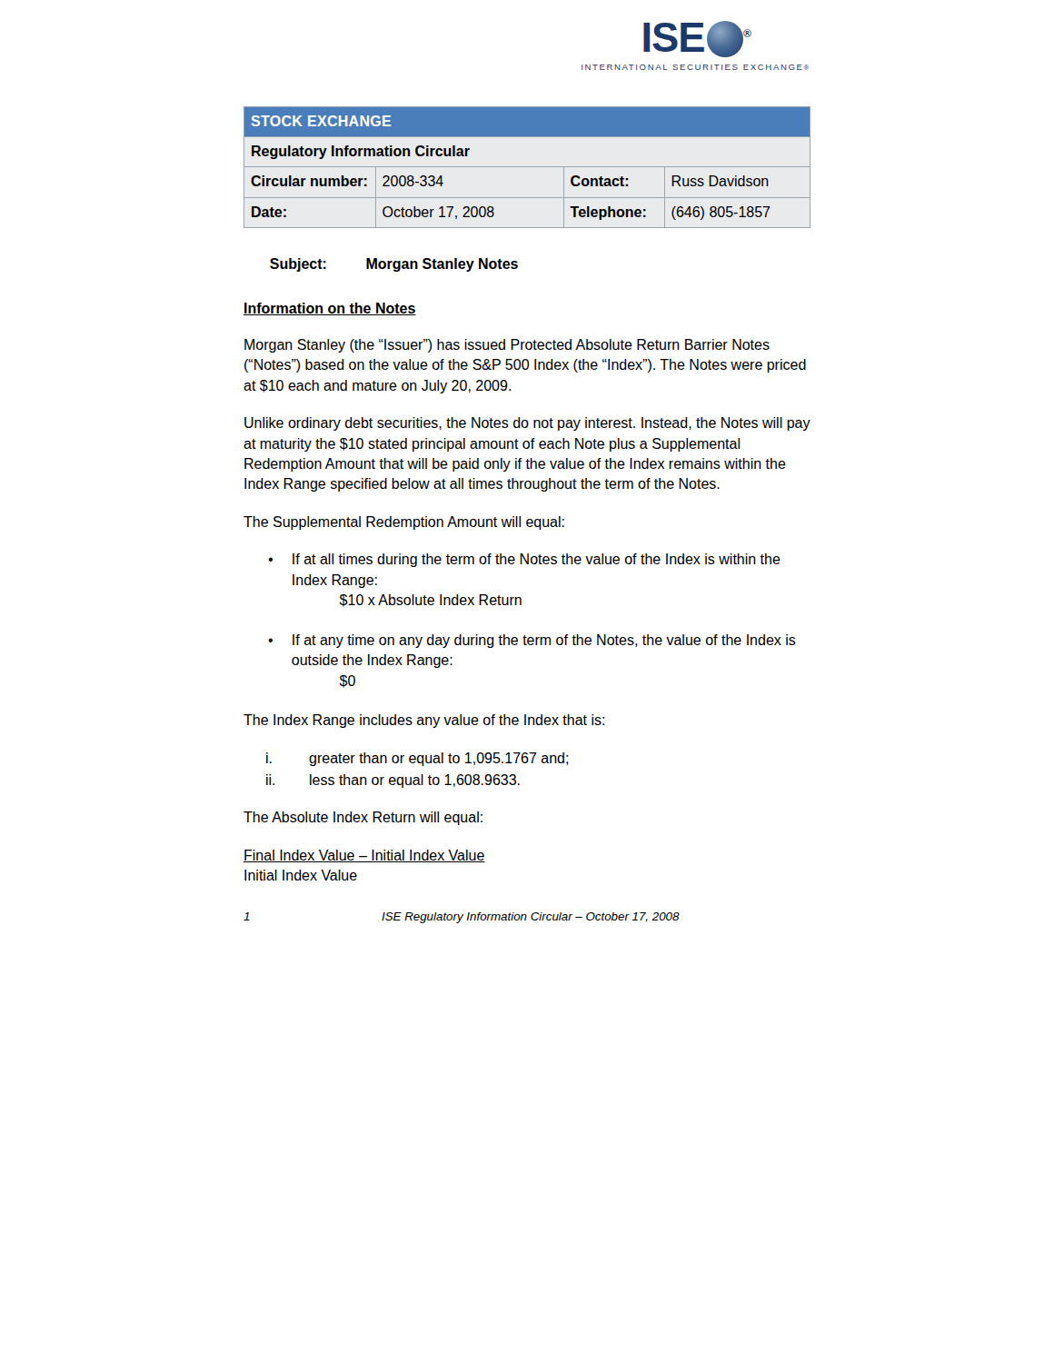ISE ®
INTERNATIONAL SECURITIES EXCHANGE®
| STOCK EXCHANGE |
| Regulatory Information Circular |
| Circular number: | 2008-334 | Contact: | Russ Davidson |
| Date: | October 17, 2008 | Telephone: | (646) 805-1857 |
Subject: Morgan Stanley Notes
Information on the Notes
Morgan Stanley (the “Issuer”) has issued Protected Absolute Return Barrier Notes (“Notes”) based on the value of the S&P 500 Index (the “Index”). The Notes were priced at $10 each and mature on July 20, 2009.
Unlike ordinary debt securities, the Notes do not pay interest. Instead, the Notes will pay at maturity the $10 stated principal amount of each Note plus a Supplemental Redemption Amount that will be paid only if the value of the Index remains within the Index Range specified below at all times throughout the term of the Notes.
The Supplemental Redemption Amount will equal:
If at all times during the term of the Notes the value of the Index is within the Index Range:
$10 x Absolute Index Return
If at any time on any day during the term of the Notes, the value of the Index is outside the Index Range:
$0
The Index Range includes any value of the Index that is:
greater than or equal to 1,095.1767 and;
less than or equal to 1,608.9633.
The Absolute Index Return will equal:
Final Index Value – Initial Index Value Initial Index Value
1
ISE Regulatory Information Circular – October 17, 2008